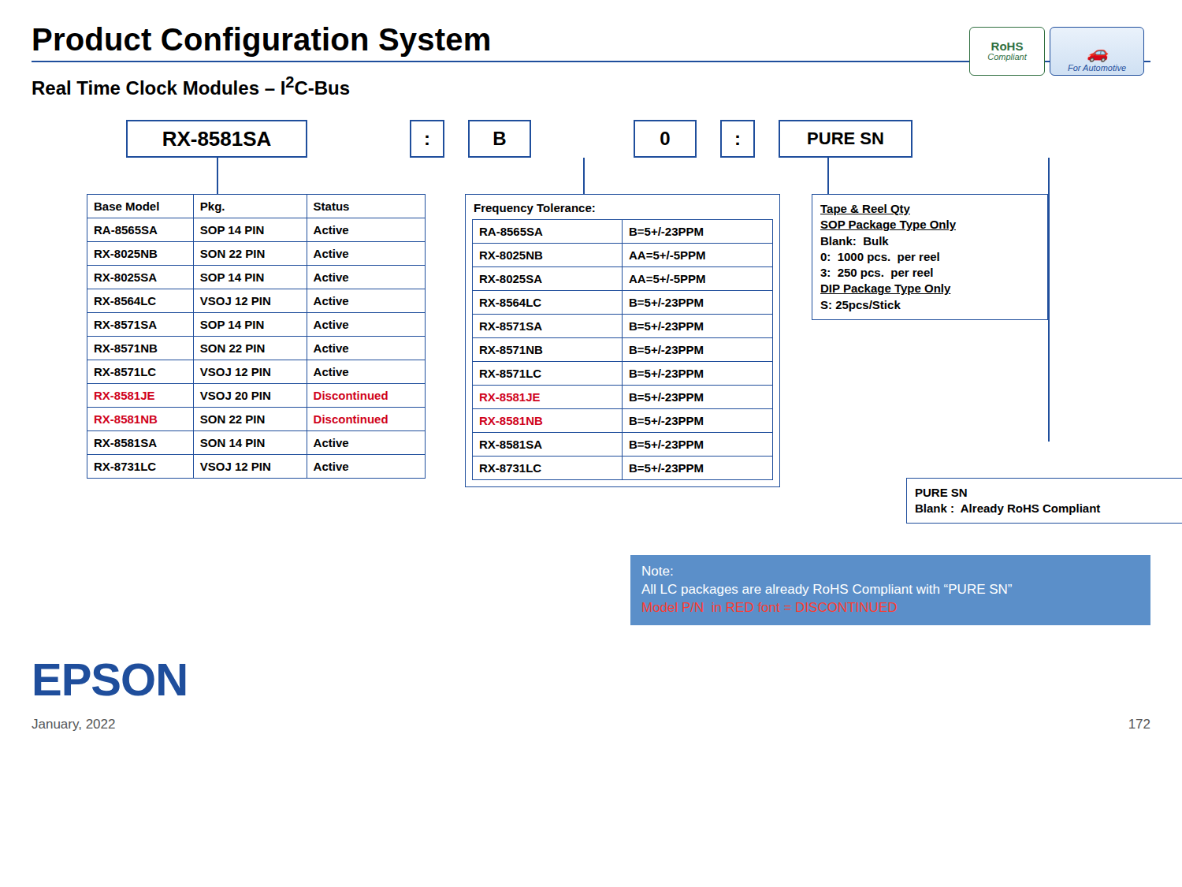RoHS Compliant
🚗 For Automotive
Product Configuration System
Real Time Clock Modules – I2C-Bus
RX-8581SA
:
B
0
:
PURE SN
| Base Model | Pkg. | Status |
| --- | --- | --- |
| RA-8565SA | SOP 14 PIN | Active |
| RX-8025NB | SON 22 PIN | Active |
| RX-8025SA | SOP 14 PIN | Active |
| RX-8564LC | VSOJ 12 PIN | Active |
| RX-8571SA | SOP 14 PIN | Active |
| RX-8571NB | SON 22 PIN | Active |
| RX-8571LC | VSOJ 12 PIN | Active |
| RX-8581JE | VSOJ 20 PIN | Discontinued |
| RX-8581NB | SON 22 PIN | Discontinued |
| RX-8581SA | SON 14 PIN | Active |
| RX-8731LC | VSOJ 12 PIN | Active |
Frequency Tolerance:
| RA-8565SA | B=5+/-23PPM |
| RX-8025NB | AA=5+/-5PPM |
| RX-8025SA | AA=5+/-5PPM |
| RX-8564LC | B=5+/-23PPM |
| RX-8571SA | B=5+/-23PPM |
| RX-8571NB | B=5+/-23PPM |
| RX-8571LC | B=5+/-23PPM |
| RX-8581JE | B=5+/-23PPM |
| RX-8581NB | B=5+/-23PPM |
| RX-8581SA | B=5+/-23PPM |
| RX-8731LC | B=5+/-23PPM |
Tape & Reel Qty
SOP Package Type Only
Blank: Bulk
0: 1000 pcs. per reel
3: 250 pcs. per reel
DIP Package Type Only
S: 25pcs/Stick
PURE SN
Blank : Already RoHS Compliant
Note:
All LC packages are already RoHS Compliant with “PURE SN”
Model P/N in RED font = DISCONTINUED
EPSON
January, 2022
172